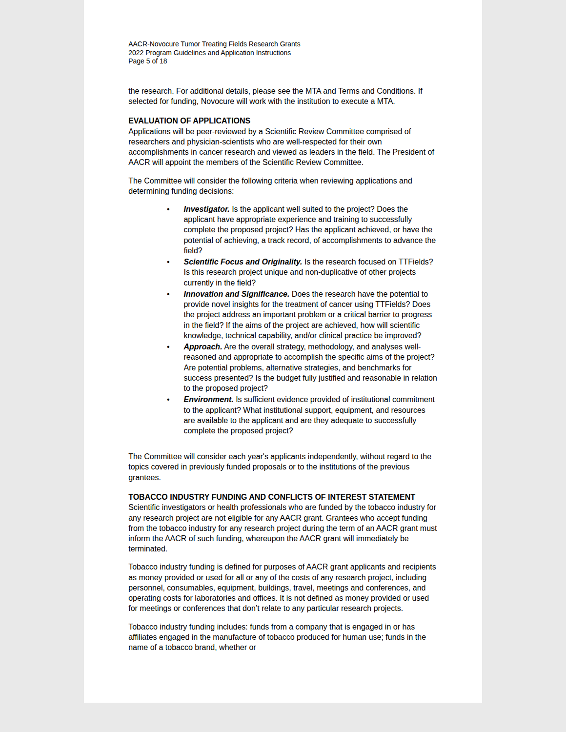AACR-Novocure Tumor Treating Fields Research Grants
2022 Program Guidelines and Application Instructions
Page 5 of 18
the research. For additional details, please see the MTA and Terms and Conditions. If selected for funding, Novocure will work with the institution to execute a MTA.
Evaluation of Applications
Applications will be peer-reviewed by a Scientific Review Committee comprised of researchers and physician-scientists who are well-respected for their own accomplishments in cancer research and viewed as leaders in the field. The President of AACR will appoint the members of the Scientific Review Committee.
The Committee will consider the following criteria when reviewing applications and determining funding decisions:
Investigator. Is the applicant well suited to the project? Does the applicant have appropriate experience and training to successfully complete the proposed project? Has the applicant achieved, or have the potential of achieving, a track record, of accomplishments to advance the field?
Scientific Focus and Originality. Is the research focused on TTFields? Is this research project unique and non-duplicative of other projects currently in the field?
Innovation and Significance. Does the research have the potential to provide novel insights for the treatment of cancer using TTFields? Does the project address an important problem or a critical barrier to progress in the field? If the aims of the project are achieved, how will scientific knowledge, technical capability, and/or clinical practice be improved?
Approach. Are the overall strategy, methodology, and analyses well-reasoned and appropriate to accomplish the specific aims of the project? Are potential problems, alternative strategies, and benchmarks for success presented? Is the budget fully justified and reasonable in relation to the proposed project?
Environment. Is sufficient evidence provided of institutional commitment to the applicant? What institutional support, equipment, and resources are available to the applicant and are they adequate to successfully complete the proposed project?
The Committee will consider each year's applicants independently, without regard to the topics covered in previously funded proposals or to the institutions of the previous grantees.
Tobacco Industry Funding and Conflicts of Interest Statement
Scientific investigators or health professionals who are funded by the tobacco industry for any research project are not eligible for any AACR grant. Grantees who accept funding from the tobacco industry for any research project during the term of an AACR grant must inform the AACR of such funding, whereupon the AACR grant will immediately be terminated.
Tobacco industry funding is defined for purposes of AACR grant applicants and recipients as money provided or used for all or any of the costs of any research project, including personnel, consumables, equipment, buildings, travel, meetings and conferences, and operating costs for laboratories and offices. It is not defined as money provided or used for meetings or conferences that don’t relate to any particular research projects.
Tobacco industry funding includes: funds from a company that is engaged in or has affiliates engaged in the manufacture of tobacco produced for human use; funds in the name of a tobacco brand, whether or